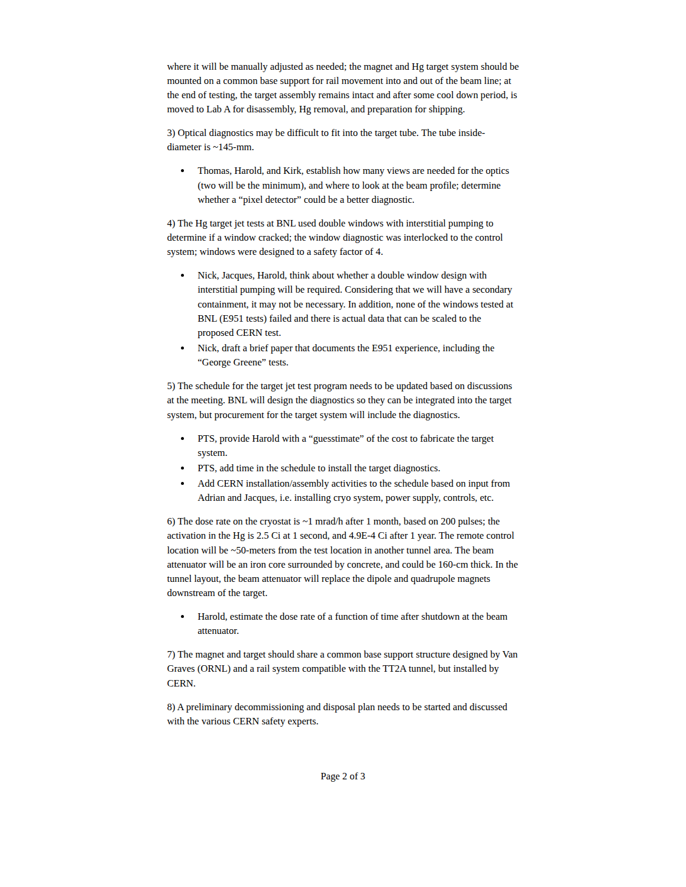where it will be manually adjusted as needed; the magnet and Hg target system should be mounted on a common base support for rail movement into and out of the beam line; at the end of testing, the target assembly remains intact and after some cool down period, is moved to Lab A for disassembly, Hg removal, and preparation for shipping.
3) Optical diagnostics may be difficult to fit into the target tube. The tube inside-diameter is ~145-mm.
Thomas, Harold, and Kirk, establish how many views are needed for the optics (two will be the minimum), and where to look at the beam profile; determine whether a “pixel detector” could be a better diagnostic.
4) The Hg target jet tests at BNL used double windows with interstitial pumping to determine if a window cracked; the window diagnostic was interlocked to the control system; windows were designed to a safety factor of 4.
Nick, Jacques, Harold, think about whether a double window design with interstitial pumping will be required. Considering that we will have a secondary containment, it may not be necessary. In addition, none of the windows tested at BNL (E951 tests) failed and there is actual data that can be scaled to the proposed CERN test.
Nick, draft a brief paper that documents the E951 experience, including the “George Greene” tests.
5) The schedule for the target jet test program needs to be updated based on discussions at the meeting. BNL will design the diagnostics so they can be integrated into the target system, but procurement for the target system will include the diagnostics.
PTS, provide Harold with a “guesstimate” of the cost to fabricate the target system.
PTS, add time in the schedule to install the target diagnostics.
Add CERN installation/assembly activities to the schedule based on input from Adrian and Jacques, i.e. installing cryo system, power supply, controls, etc.
6) The dose rate on the cryostat is ~1 mrad/h after 1 month, based on 200 pulses; the activation in the Hg is 2.5 Ci at 1 second, and 4.9E-4 Ci after 1 year. The remote control location will be ~50-meters from the test location in another tunnel area. The beam attenuator will be an iron core surrounded by concrete, and could be 160-cm thick. In the tunnel layout, the beam attenuator will replace the dipole and quadrupole magnets downstream of the target.
Harold, estimate the dose rate of a function of time after shutdown at the beam attenuator.
7) The magnet and target should share a common base support structure designed by Van Graves (ORNL) and a rail system compatible with the TT2A tunnel, but installed by CERN.
8) A preliminary decommissioning and disposal plan needs to be started and discussed with the various CERN safety experts.
Page 2 of 3